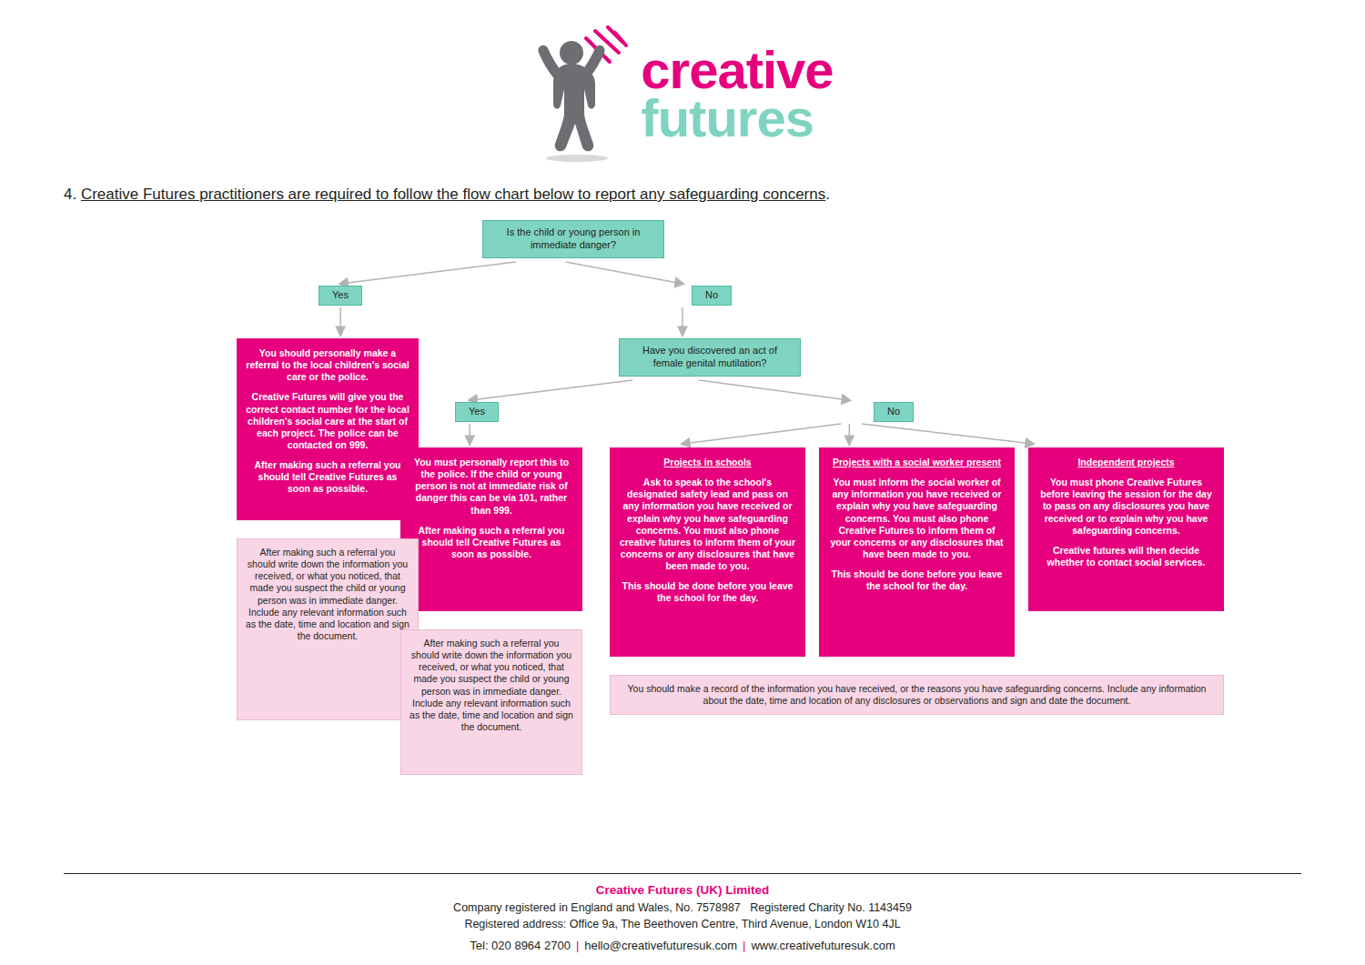creative futures
4. Creative Futures practitioners are required to follow the flow chart below to report any safeguarding concerns.
Is the child or young person in immediate danger?
Yes
No
You should personally make a referral to the local children's social care or the police.
Creative Futures will give you the correct contact number for the local children's social care at the start of each project. The police can be contacted on 999.
After making such a referral you should tell Creative Futures as soon as possible.
Have you discovered an act of female genital mutilation?
Yes
No
You must personally report this to the police. If the child or young person is not at immediate risk of danger this can be via 101, rather than 999.
After making such a referral you should tell Creative Futures as soon as possible.
Projects in schools
Ask to speak to the school's designated safety lead and pass on any information you have received or explain why you have safeguarding concerns. You must also phone creative futures to inform them of your concerns or any disclosures that have been made to you.
This should be done before you leave the school for the day.
Projects with a social worker present
You must inform the social worker of any information you have received or explain why you have safeguarding concerns. You must also phone Creative Futures to inform them of your concerns or any disclosures that have been made to you.
This should be done before you leave the school for the day.
Independent projects
You must phone Creative Futures before leaving the session for the day to pass on any disclosures you have received or to explain why you have safeguarding concerns.
Creative futures will then decide whether to contact social services.
After making such a referral you should write down the information you received, or what you noticed, that made you suspect the child or young person was in immediate danger. Include any relevant information such as the date, time and location and sign the document.
After making such a referral you should write down the information you received, or what you noticed, that made you suspect the child or young person was in immediate danger. Include any relevant information such as the date, time and location and sign the document.
You should make a record of the information you have received, or the reasons you have safeguarding concerns. Include any information about the date, time and location of any disclosures or observations and sign and date the document.
Creative Futures (UK) Limited
Company registered in England and Wales, No. 7578987 Registered Charity No. 1143459
Registered address: Office 9a, The Beethoven Centre, Third Avenue, London W10 4JL
Tel: 020 8964 2700|hello@creativefuturesuk.com|www.creativefuturesuk.com